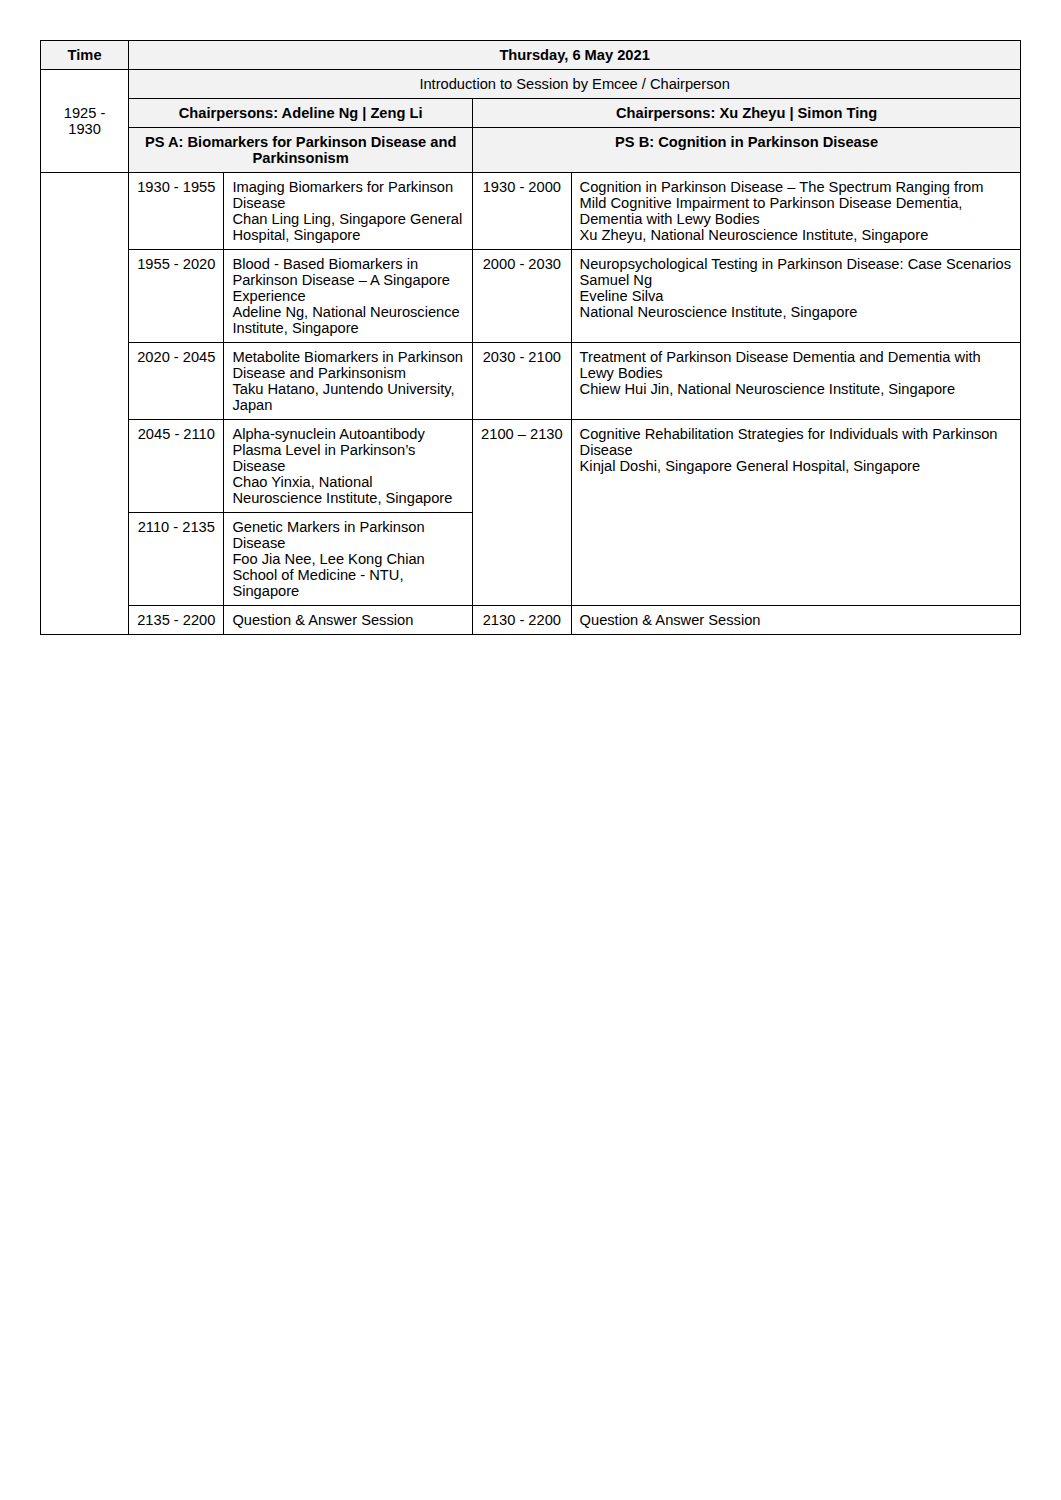| Time | Thursday, 6 May 2021 |
| --- | --- |
| 1925 - 1930 | Introduction to Session by Emcee / Chairperson |
| Chairpersons: Adeline Ng / Zeng Li | Chairpersons: Xu Zheyu / Simon Ting |
| PS A: Biomarkers for Parkinson Disease and Parkinsonism | PS B: Cognition in Parkinson Disease |
| | 1930 - 1955 | Imaging Biomarkers for Parkinson Disease Chan Ling Ling, Singapore General Hospital, Singapore | 1930 - 2000 | Cognition in Parkinson Disease – The Spectrum Ranging from Mild Cognitive Impairment to Parkinson Disease Dementia, Dementia with Lewy Bodies Xu Zheyu, National Neuroscience Institute, Singapore |
| 1955 - 2020 | Blood - Based Biomarkers in Parkinson Disease – A Singapore Experience Adeline Ng, National Neuroscience Institute, Singapore | 2000 - 2030 | Neuropsychological Testing in Parkinson Disease: Case Scenarios Samuel Ng Eveline Silva National Neuroscience Institute, Singapore |
| 2020 - 2045 | Metabolite Biomarkers in Parkinson Disease and Parkinsonism Taku Hatano, Juntendo University, Japan | 2030 - 2100 | Treatment of Parkinson Disease Dementia and Dementia with Lewy Bodies Chiew Hui Jin, National Neuroscience Institute, Singapore |
| 2045 - 2110 | Alpha-synuclein Autoantibody Plasma Level in Parkinson’s Disease Chao Yinxia, National Neuroscience Institute, Singapore | 2100 – 2130 | Cognitive Rehabilitation Strategies for Individuals with Parkinson Disease Kinjal Doshi, Singapore General Hospital, Singapore |
| 2110 - 2135 | Genetic Markers in Parkinson Disease Foo Jia Nee, Lee Kong Chian School of Medicine - NTU, Singapore |
| 2135 - 2200 | Question & Answer Session | 2130 - 2200 | Question & Answer Session |